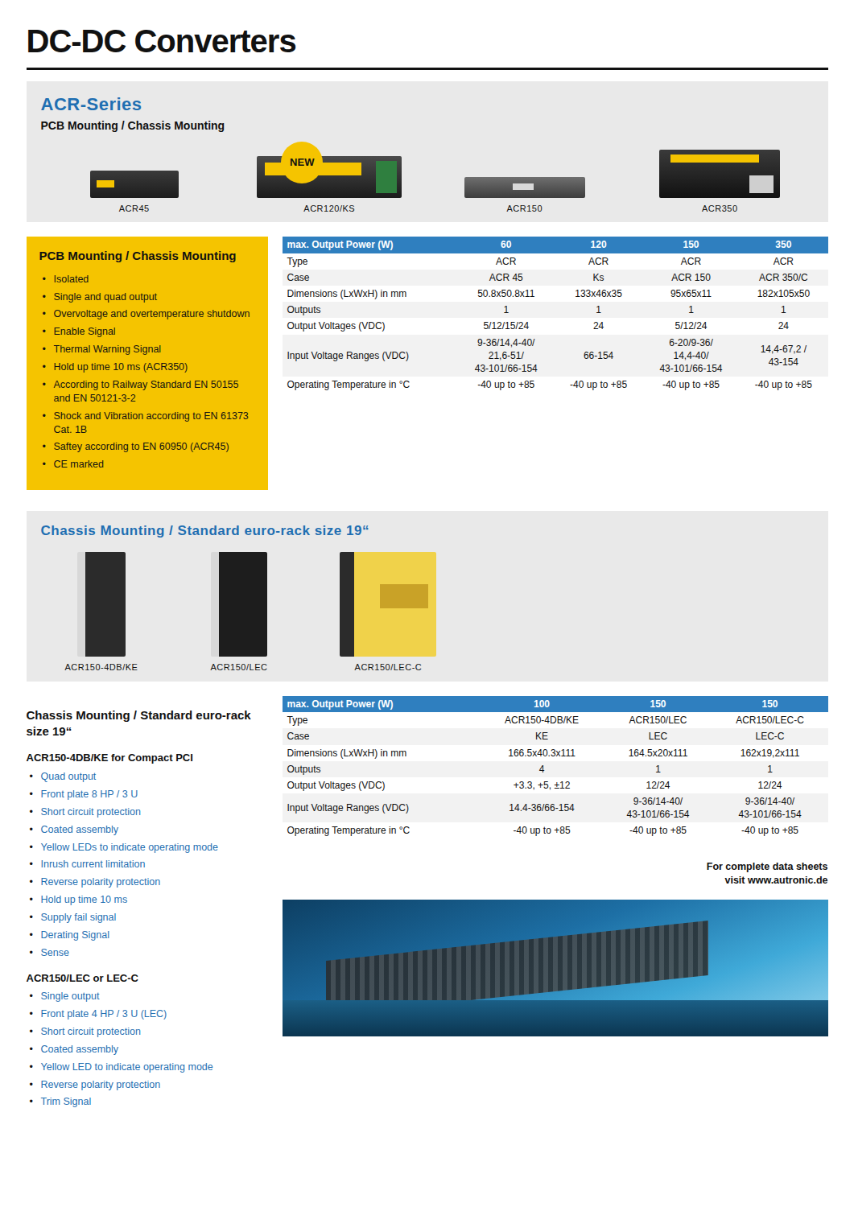DC-DC Converters
ACR-Series
PCB Mounting / Chassis Mounting
ACR45
NEW
ACR120/KS
ACR150
ACR350
PCB Mounting / Chassis Mounting
Isolated
Single and quad output
Overvoltage and overtemperature shutdown
Enable Signal
Thermal Warning Signal
Hold up time 10 ms (ACR350)
According to Railway Standard EN 50155 and EN 50121-3-2
Shock and Vibration according to EN 61373 Cat. 1B
Saftey according to EN 60950 (ACR45)
CE marked
| max. Output Power (W) | 60 | 120 | 150 | 350 |
| --- | --- | --- | --- | --- |
| Type | ACR | ACR | ACR | ACR |
| Case | ACR 45 | Ks | ACR 150 | ACR 350/C |
| Dimensions (LxWxH) in mm | 50.8x50.8x11 | 133x46x35 | 95x65x11 | 182x105x50 |
| Outputs | 1 | 1 | 1 | 1 |
| Output Voltages (VDC) | 5/12/15/24 | 24 | 5/12/24 | 24 |
| Input Voltage Ranges (VDC) | 9-36/14,4-40/ 21,6-51/ 43-101/66-154 | 66-154 | 6-20/9-36/ 14,4-40/ 43-101/66-154 | 14,4-67,2 / 43-154 |
| Operating Temperature in °C | -40 up to +85 | -40 up to +85 | -40 up to +85 | -40 up to +85 |
Chassis Mounting / Standard euro-rack size 19“
ACR150-4DB/KE
ACR150/LEC
ACR150/LEC-C
Chassis Mounting / Standard euro-rack size 19“
ACR150-4DB/KE for Compact PCI
Quad output
Front plate 8 HP / 3 U
Short circuit protection
Coated assembly
Yellow LEDs to indicate operating mode
Inrush current limitation
Reverse polarity protection
Hold up time 10 ms
Supply fail signal
Derating Signal
Sense
ACR150/LEC or LEC-C
Single output
Front plate 4 HP / 3 U (LEC)
Short circuit protection
Coated assembly
Yellow LED to indicate operating mode
Reverse polarity protection
Trim Signal
| max. Output Power (W) | 100 | 150 | 150 |
| --- | --- | --- | --- |
| Type | ACR150-4DB/KE | ACR150/LEC | ACR150/LEC-C |
| Case | KE | LEC | LEC-C |
| Dimensions (LxWxH) in mm | 166.5x40.3x111 | 164.5x20x111 | 162x19,2x111 |
| Outputs | 4 | 1 | 1 |
| Output Voltages (VDC) | +3.3, +5, ±12 | 12/24 | 12/24 |
| Input Voltage Ranges (VDC) | 14.4-36/66-154 | 9-36/14-40/ 43-101/66-154 | 9-36/14-40/ 43-101/66-154 |
| Operating Temperature in °C | -40 up to +85 | -40 up to +85 | -40 up to +85 |
For complete data sheets
visit www.autronic.de